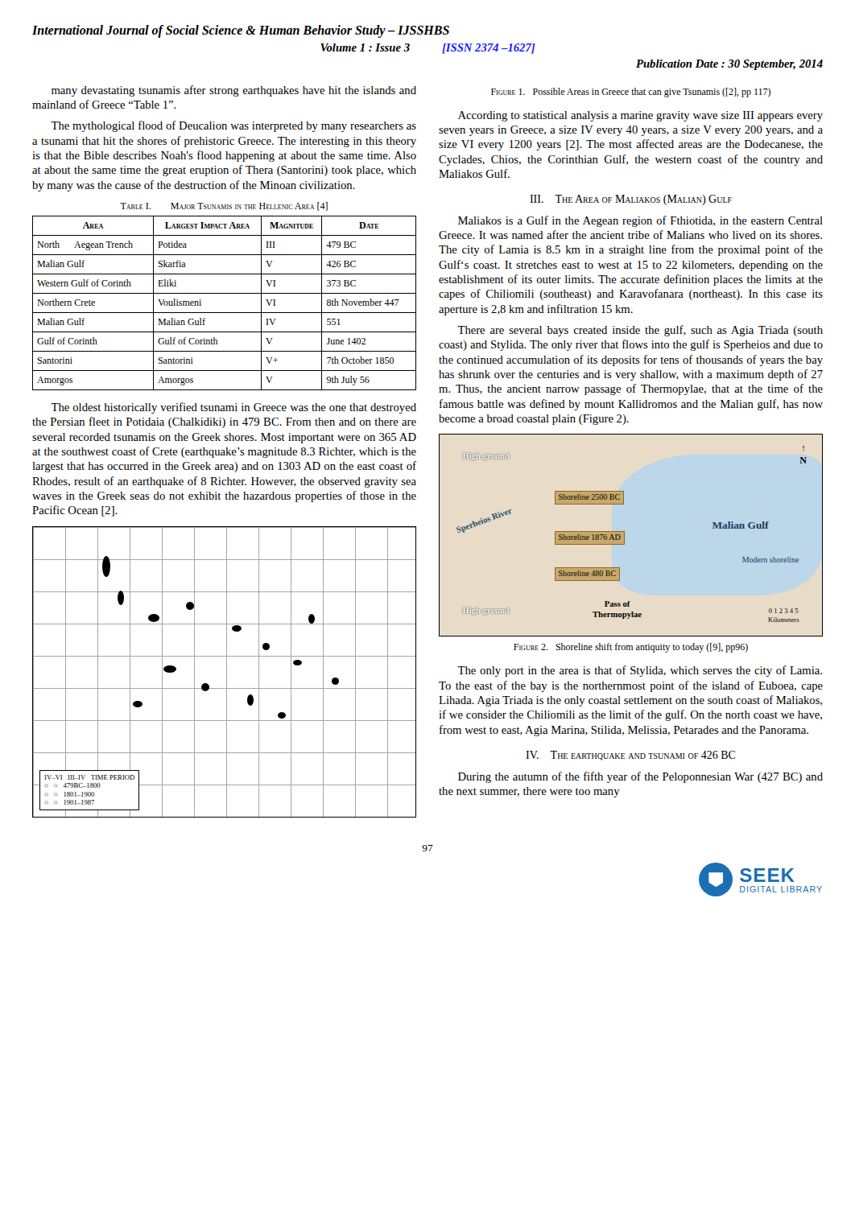International Journal of Social Science & Human Behavior Study – IJSSHBS
Volume 1 : Issue 3 [ISSN 2374 –1627]
Publication Date : 30 September, 2014
many devastating tsunamis after strong earthquakes have hit the islands and mainland of Greece “Table 1”.
The mythological flood of Deucalion was interpreted by many researchers as a tsunami that hit the shores of prehistoric Greece. The interesting in this theory is that the Bible describes Noah's flood happening at about the same time. Also at about the same time the great eruption of Thera (Santorini) took place, which by many was the cause of the destruction of the Minoan civilization.
Table I. Major Tsunamis in the Hellenic Area [4]
| Area | Largest Impact Area | Magnitude | Date |
| --- | --- | --- | --- |
| North Aegean Trench | Potidea | III | 479 BC |
| Malian Gulf | Skarfia | V | 426 BC |
| Western Gulf of Corinth | Eliki | VI | 373 BC |
| Northern Crete | Voulismeni | VI | 8th November 447 |
| Malian Gulf | Malian Gulf | IV | 551 |
| Gulf of Corinth | Gulf of Corinth | V | June 1402 |
| Santorini | Santorini | V+ | 7th October 1850 |
| Amorgos | Amorgos | V | 9th July 56 |
The oldest historically verified tsunami in Greece was the one that destroyed the Persian fleet in Potidaia (Chalkidiki) in 479 BC. From then and on there are several recorded tsunamis on the Greek shores. Most important were on 365 AD at the southwest coast of Crete (earthquake’s magnitude 8.3 Richter, which is the largest that has occurred in the Greek area) and on 1303 AD on the east coast of Rhodes, result of an earthquake of 8 Richter. However, the observed gravity sea waves in the Greek seas do not exhibit the hazardous properties of those in the Pacific Ocean [2].
IV–VI III–IV TIME PERIOD
○ ○ 479BC–1800
○ ○ 1801–1900
○ ○ 1901–1987
Figure 1. Possible Areas in Greece that can give Tsunamis ([2], pp 117)
According to statistical analysis a marine gravity wave size III appears every seven years in Greece, a size IV every 40 years, a size V every 200 years, and a size VI every 1200 years [2]. The most affected areas are the Dodecanese, the Cyclades, Chios, the Corinthian Gulf, the western coast of the country and Maliakos Gulf.
III. The Area of Maliakos (Malian) Gulf
Maliakos is a Gulf in the Aegean region of Fthiotida, in the eastern Central Greece. It was named after the ancient tribe of Malians who lived on its shores. The city of Lamia is 8.5 km in a straight line from the proximal point of the Gulf‘s coast. It stretches east to west at 15 to 22 kilometers, depending on the establishment of its outer limits. The accurate definition places the limits at the capes of Chiliomili (southeast) and Karavofanara (northeast). In this case its aperture is 2,8 km and infiltration 15 km.
There are several bays created inside the gulf, such as Agia Triada (south coast) and Stylida. The only river that flows into the gulf is Sperheios and due to the continued accumulation of its deposits for tens of thousands of years the bay has shrunk over the centuries and is very shallow, with a maximum depth of 27 m. Thus, the ancient narrow passage of Thermopylae, that at the time of the famous battle was defined by mount Kallidromos and the Malian gulf, has now become a broad coastal plain (Figure 2).
↑
N
High ground
High ground
Sperheios River
Malian Gulf
Shoreline 2500 BC
Shoreline 1876 AD
Shoreline 480 BC
Modern shoreline
Pass of
Thermopylae
0 1 2 3 4 5
Kilometers
Figure 2. Shoreline shift from antiquity to today ([9], pp96)
The only port in the area is that of Stylida, which serves the city of Lamia. To the east of the bay is the northernmost point of the island of Euboea, cape Lihada. Agia Triada is the only coastal settlement on the south coast of Maliakos, if we consider the Chiliomili as the limit of the gulf. On the north coast we have, from west to east, Agia Marina, Stilida, Melissia, Petarades and the Panorama.
IV. The earthquake and tsunami of 426 BC
During the autumn of the fifth year of the Peloponnesian War (427 BC) and the next summer, there were too many
97
SEEK
DIGITAL LIBRARY